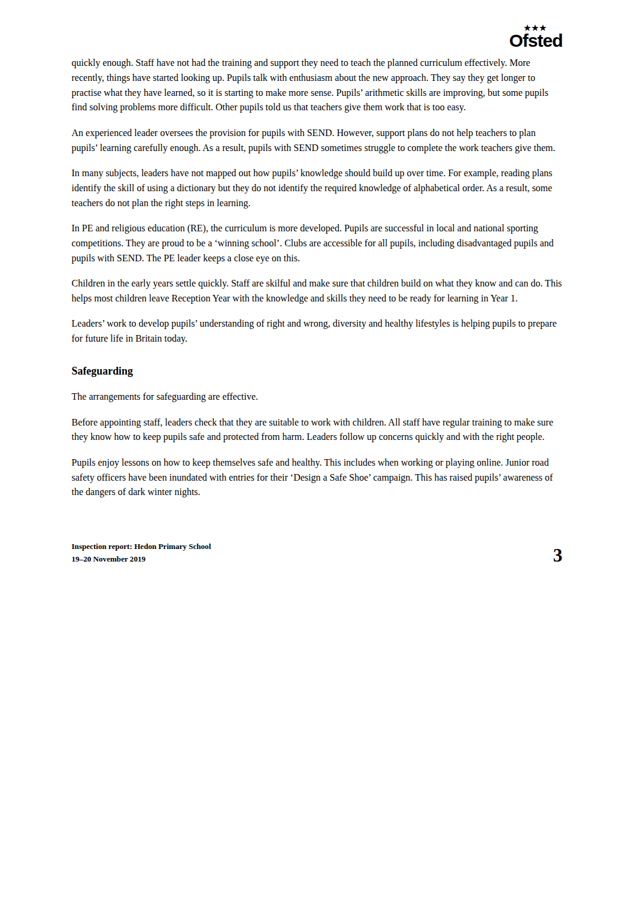★★★
Ofsted
quickly enough. Staff have not had the training and support they need to teach the planned curriculum effectively. More recently, things have started looking up. Pupils talk with enthusiasm about the new approach. They say they get longer to practise what they have learned, so it is starting to make more sense. Pupils’ arithmetic skills are improving, but some pupils find solving problems more difficult. Other pupils told us that teachers give them work that is too easy.
An experienced leader oversees the provision for pupils with SEND. However, support plans do not help teachers to plan pupils’ learning carefully enough. As a result, pupils with SEND sometimes struggle to complete the work teachers give them.
In many subjects, leaders have not mapped out how pupils’ knowledge should build up over time. For example, reading plans identify the skill of using a dictionary but they do not identify the required knowledge of alphabetical order. As a result, some teachers do not plan the right steps in learning.
In PE and religious education (RE), the curriculum is more developed. Pupils are successful in local and national sporting competitions. They are proud to be a ‘winning school’. Clubs are accessible for all pupils, including disadvantaged pupils and pupils with SEND. The PE leader keeps a close eye on this.
Children in the early years settle quickly. Staff are skilful and make sure that children build on what they know and can do. This helps most children leave Reception Year with the knowledge and skills they need to be ready for learning in Year 1.
Leaders’ work to develop pupils’ understanding of right and wrong, diversity and healthy lifestyles is helping pupils to prepare for future life in Britain today.
Safeguarding
The arrangements for safeguarding are effective.
Before appointing staff, leaders check that they are suitable to work with children. All staff have regular training to make sure they know how to keep pupils safe and protected from harm. Leaders follow up concerns quickly and with the right people.
Pupils enjoy lessons on how to keep themselves safe and healthy. This includes when working or playing online. Junior road safety officers have been inundated with entries for their ‘Design a Safe Shoe’ campaign. This has raised pupils’ awareness of the dangers of dark winter nights.
Inspection report: Hedon Primary School
19–20 November 2019
3